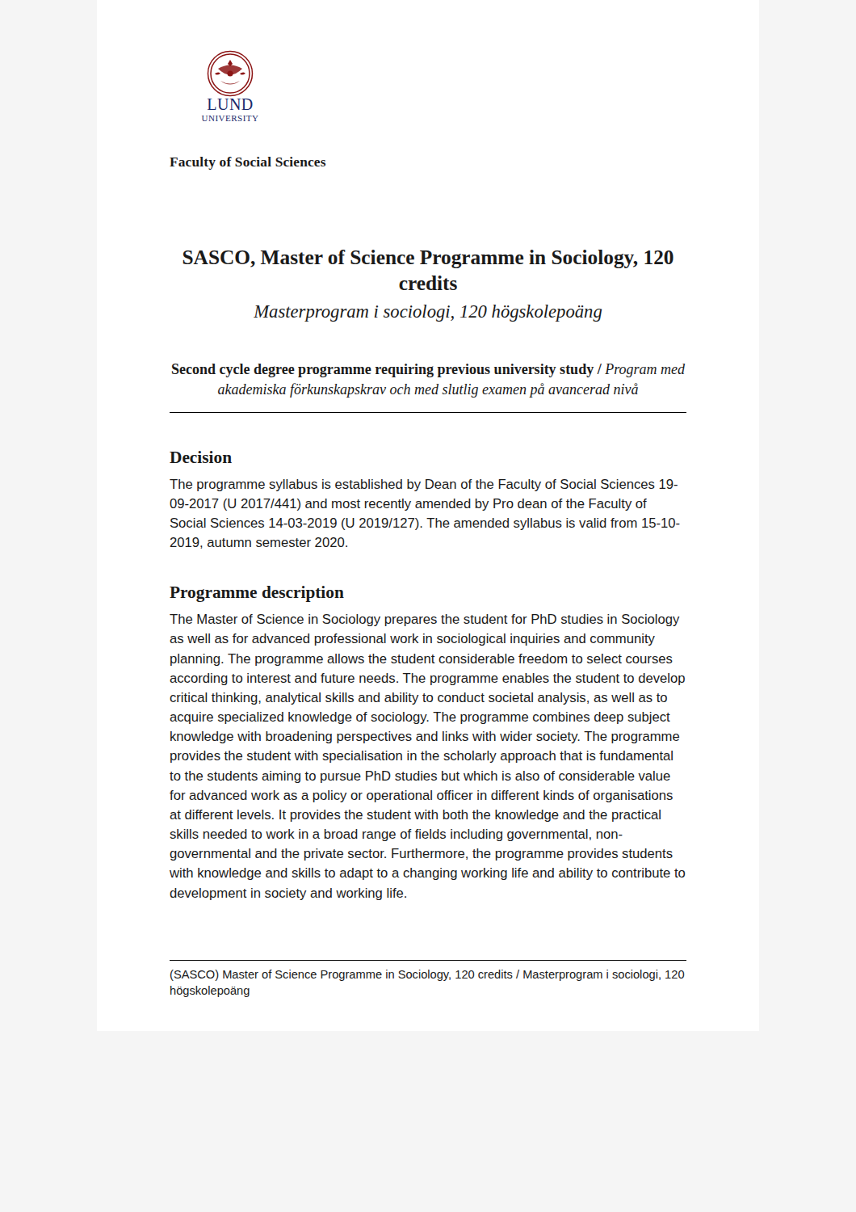LUND UNIVERSITY
Faculty of Social Sciences
SASCO, Master of Science Programme in Sociology, 120 credits
Masterprogram i sociologi, 120 högskolepoäng
Second cycle degree programme requiring previous university study / Program med akademiska förkunskapskrav och med slutlig examen på avancerad nivå
Decision
The programme syllabus is established by Dean of the Faculty of Social Sciences 19-09-2017 (U 2017/441) and most recently amended by Pro dean of the Faculty of Social Sciences 14-03-2019 (U 2019/127). The amended syllabus is valid from 15-10-2019, autumn semester 2020.
Programme description
The Master of Science in Sociology prepares the student for PhD studies in Sociology as well as for advanced professional work in sociological inquiries and community planning. The programme allows the student considerable freedom to select courses according to interest and future needs. The programme enables the student to develop critical thinking, analytical skills and ability to conduct societal analysis, as well as to acquire specialized knowledge of sociology. The programme combines deep subject knowledge with broadening perspectives and links with wider society. The programme provides the student with specialisation in the scholarly approach that is fundamental to the students aiming to pursue PhD studies but which is also of considerable value for advanced work as a policy or operational officer in different kinds of organisations at different levels. It provides the student with both the knowledge and the practical skills needed to work in a broad range of fields including governmental, non-governmental and the private sector. Furthermore, the programme provides students with knowledge and skills to adapt to a changing working life and ability to contribute to development in society and working life.
(SASCO) Master of Science Programme in Sociology, 120 credits / Masterprogram i sociologi, 120 högskolepoäng